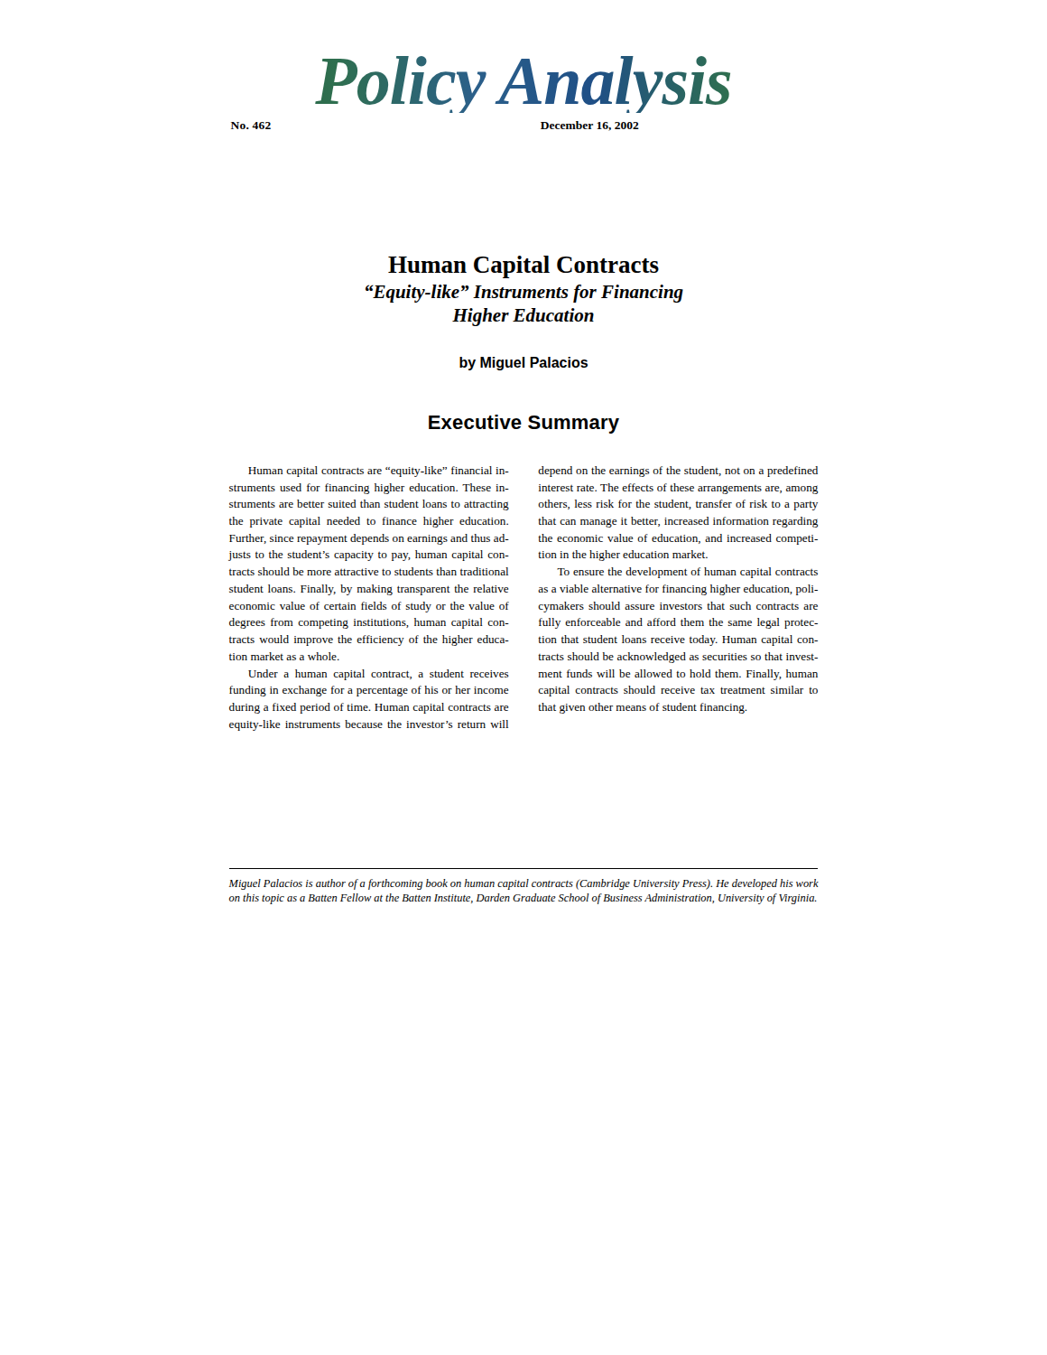Policy Analysis
No. 462 December 16, 2002
Human Capital Contracts
“Equity-like” Instruments for Financing
Higher Education
by Miguel Palacios
Executive Summary
Human capital contracts are “equity-like” financial instruments used for financing higher education. These instruments are better suited than student loans to attracting the private capital needed to finance higher education. Further, since repayment depends on earnings and thus adjusts to the student’s capacity to pay, human capital contracts should be more attractive to students than traditional student loans. Finally, by making transparent the relative economic value of certain fields of study or the value of degrees from competing institutions, human capital contracts would improve the efficiency of the higher education market as a whole.
Under a human capital contract, a student receives funding in exchange for a percentage of his or her income during a fixed period of time. Human capital contracts are equity-like instruments because the investor’s return will depend on the earnings of the student, not on a predefined interest rate. The effects of these arrangements are, among others, less risk for the student, transfer of risk to a party that can manage it better, increased information regarding the economic value of education, and increased competition in the higher education market.
To ensure the development of human capital contracts as a viable alternative for financing higher education, policymakers should assure investors that such contracts are fully enforceable and afford them the same legal protection that student loans receive today. Human capital contracts should be acknowledged as securities so that investment funds will be allowed to hold them. Finally, human capital contracts should receive tax treatment similar to that given other means of student financing.
Miguel Palacios is author of a forthcoming book on human capital contracts (Cambridge University Press). He developed his work on this topic as a Batten Fellow at the Batten Institute, Darden Graduate School of Business Administration, University of Virginia.